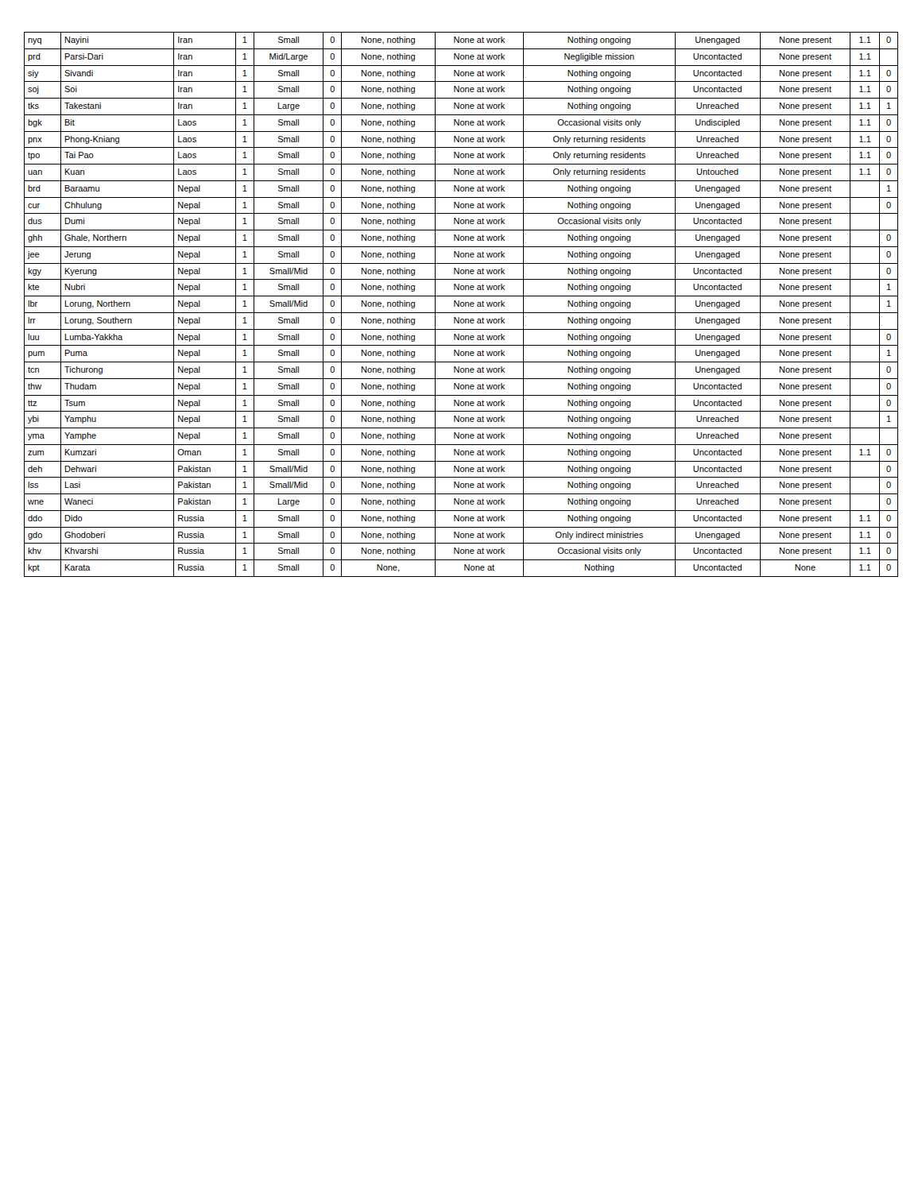| nyq | Nayini | Iran | 1 | Small | 0 | None, nothing | None at work | Nothing ongoing | Unengaged | None present | 1.1 | 0 |
| prd | Parsi-Dari | Iran | 1 | Mid/Large | 0 | None, nothing | None at work | Negligible mission | Uncontacted | None present | 1.1 | |
| siy | Sivandi | Iran | 1 | Small | 0 | None, nothing | None at work | Nothing ongoing | Uncontacted | None present | 1.1 | 0 |
| soj | Soi | Iran | 1 | Small | 0 | None, nothing | None at work | Nothing ongoing | Uncontacted | None present | 1.1 | 0 |
| tks | Takestani | Iran | 1 | Large | 0 | None, nothing | None at work | Nothing ongoing | Unreached | None present | 1.1 | 1 |
| bgk | Bit | Laos | 1 | Small | 0 | None, nothing | None at work | Occasional visits only | Undiscipled | None present | 1.1 | 0 |
| pnx | Phong-Kniang | Laos | 1 | Small | 0 | None, nothing | None at work | Only returning residents | Unreached | None present | 1.1 | 0 |
| tpo | Tai Pao | Laos | 1 | Small | 0 | None, nothing | None at work | Only returning residents | Unreached | None present | 1.1 | 0 |
| uan | Kuan | Laos | 1 | Small | 0 | None, nothing | None at work | Only returning residents | Untouched | None present | 1.1 | 0 |
| brd | Baraamu | Nepal | 1 | Small | 0 | None, nothing | None at work | Nothing ongoing | Unengaged | None present | | 1 |
| cur | Chhulung | Nepal | 1 | Small | 0 | None, nothing | None at work | Nothing ongoing | Unengaged | None present | | 0 |
| dus | Dumi | Nepal | 1 | Small | 0 | None, nothing | None at work | Occasional visits only | Uncontacted | None present | | |
| ghh | Ghale, Northern | Nepal | 1 | Small | 0 | None, nothing | None at work | Nothing ongoing | Unengaged | None present | | 0 |
| jee | Jerung | Nepal | 1 | Small | 0 | None, nothing | None at work | Nothing ongoing | Unengaged | None present | | 0 |
| kgy | Kyerung | Nepal | 1 | Small/Mid | 0 | None, nothing | None at work | Nothing ongoing | Uncontacted | None present | | 0 |
| kte | Nubri | Nepal | 1 | Small | 0 | None, nothing | None at work | Nothing ongoing | Uncontacted | None present | | 1 |
| lbr | Lorung, Northern | Nepal | 1 | Small/Mid | 0 | None, nothing | None at work | Nothing ongoing | Unengaged | None present | | 1 |
| lrr | Lorung, Southern | Nepal | 1 | Small | 0 | None, nothing | None at work | Nothing ongoing | Unengaged | None present | | |
| luu | Lumba-Yakkha | Nepal | 1 | Small | 0 | None, nothing | None at work | Nothing ongoing | Unengaged | None present | | 0 |
| pum | Puma | Nepal | 1 | Small | 0 | None, nothing | None at work | Nothing ongoing | Unengaged | None present | | 1 |
| tcn | Tichurong | Nepal | 1 | Small | 0 | None, nothing | None at work | Nothing ongoing | Unengaged | None present | | 0 |
| thw | Thudam | Nepal | 1 | Small | 0 | None, nothing | None at work | Nothing ongoing | Uncontacted | None present | | 0 |
| ttz | Tsum | Nepal | 1 | Small | 0 | None, nothing | None at work | Nothing ongoing | Uncontacted | None present | | 0 |
| ybi | Yamphu | Nepal | 1 | Small | 0 | None, nothing | None at work | Nothing ongoing | Unreached | None present | | 1 |
| yma | Yamphe | Nepal | 1 | Small | 0 | None, nothing | None at work | Nothing ongoing | Unreached | None present | | |
| zum | Kumzari | Oman | 1 | Small | 0 | None, nothing | None at work | Nothing ongoing | Uncontacted | None present | 1.1 | 0 |
| deh | Dehwari | Pakistan | 1 | Small/Mid | 0 | None, nothing | None at work | Nothing ongoing | Uncontacted | None present | | 0 |
| lss | Lasi | Pakistan | 1 | Small/Mid | 0 | None, nothing | None at work | Nothing ongoing | Unreached | None present | | 0 |
| wne | Waneci | Pakistan | 1 | Large | 0 | None, nothing | None at work | Nothing ongoing | Unreached | None present | | 0 |
| ddo | Dido | Russia | 1 | Small | 0 | None, nothing | None at work | Nothing ongoing | Uncontacted | None present | 1.1 | 0 |
| gdo | Ghodoberi | Russia | 1 | Small | 0 | None, nothing | None at work | Only indirect ministries | Unengaged | None present | 1.1 | 0 |
| khv | Khvarshi | Russia | 1 | Small | 0 | None, nothing | None at work | Occasional visits only | Uncontacted | None present | 1.1 | 0 |
| kpt | Karata | Russia | 1 | Small | 0 | None, | None at | Nothing | Uncontacted | None | 1.1 | 0 |